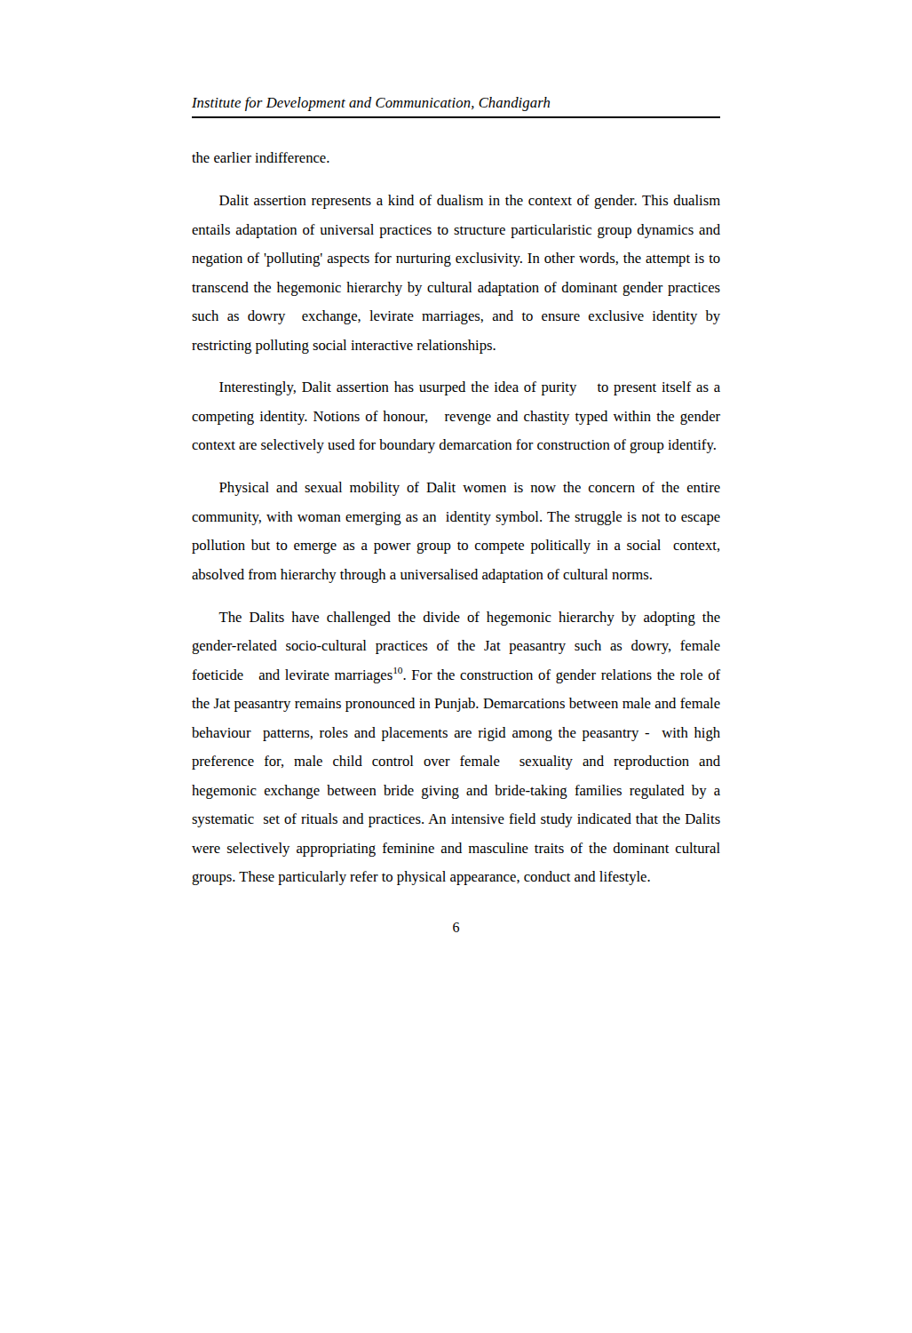Institute for Development and Communication, Chandigarh
the earlier indifference.
Dalit assertion represents a kind of dualism in the context of gender. This dualism entails adaptation of universal practices to structure particularistic group dynamics and negation of 'polluting' aspects for nurturing exclusivity. In other words, the attempt is to transcend the hegemonic hierarchy by cultural adaptation of dominant gender practices such as dowry exchange, levirate marriages, and to ensure exclusive identity by restricting polluting social interactive relationships.
Interestingly, Dalit assertion has usurped the idea of purity to present itself as a competing identity. Notions of honour, revenge and chastity typed within the gender context are selectively used for boundary demarcation for construction of group identify.
Physical and sexual mobility of Dalit women is now the concern of the entire community, with woman emerging as an identity symbol. The struggle is not to escape pollution but to emerge as a power group to compete politically in a social context, absolved from hierarchy through a universalised adaptation of cultural norms.
The Dalits have challenged the divide of hegemonic hierarchy by adopting the gender-related socio-cultural practices of the Jat peasantry such as dowry, female foeticide and levirate marriages10. For the construction of gender relations the role of the Jat peasantry remains pronounced in Punjab. Demarcations between male and female behaviour patterns, roles and placements are rigid among the peasantry - with high preference for, male child control over female sexuality and reproduction and hegemonic exchange between bride giving and bride-taking families regulated by a systematic set of rituals and practices. An intensive field study indicated that the Dalits were selectively appropriating feminine and masculine traits of the dominant cultural groups. These particularly refer to physical appearance, conduct and lifestyle.
6